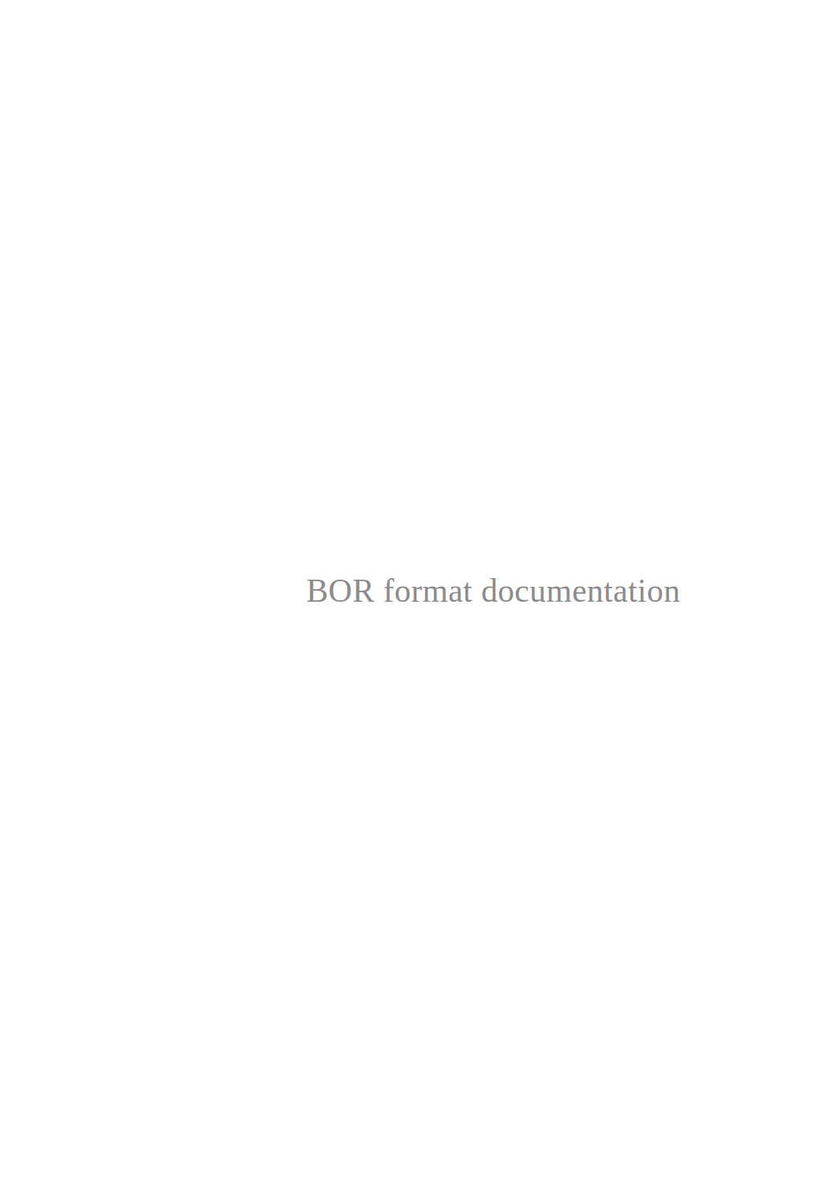BOR format documentation